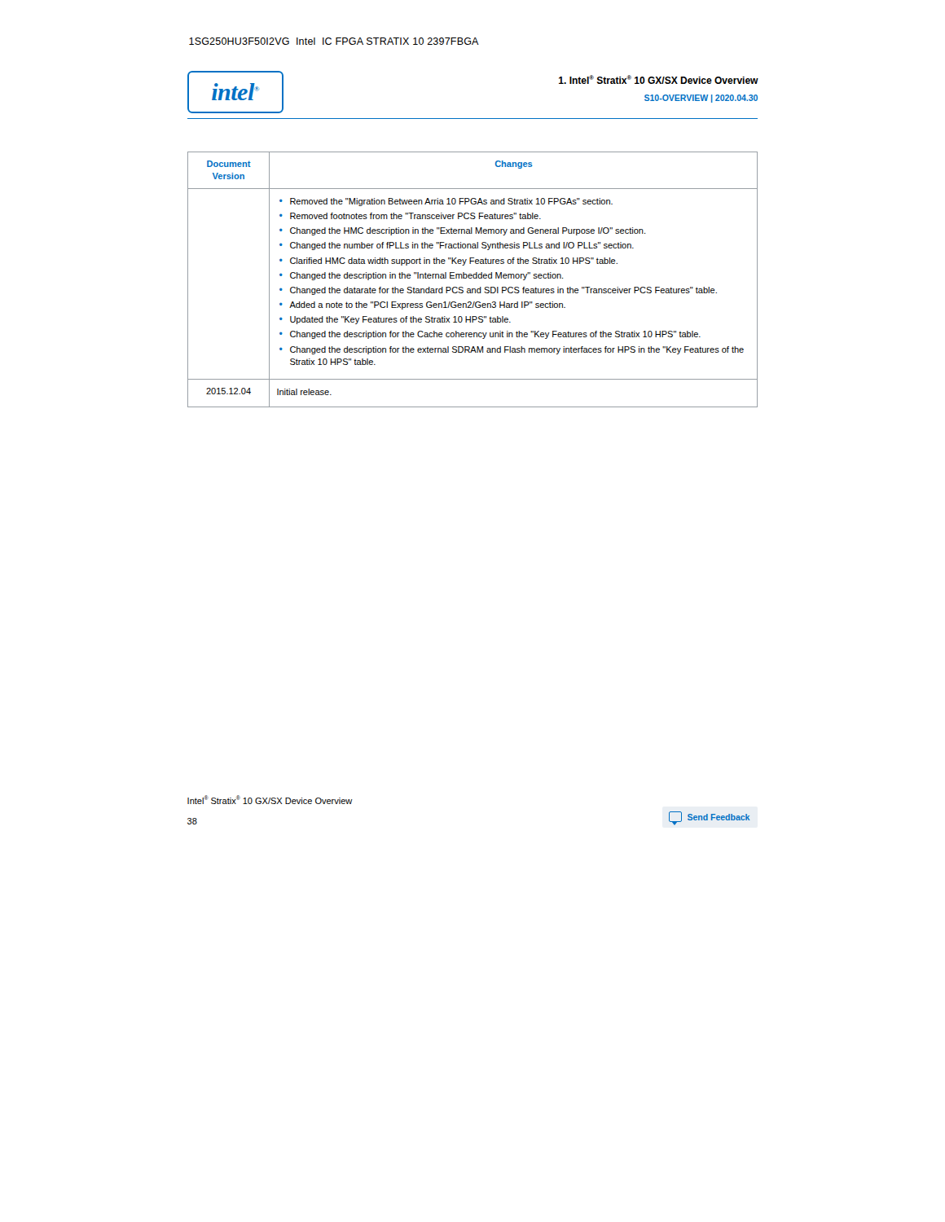1SG250HU3F50I2VG Intel IC FPGA STRATIX 10 2397FBGA
intel®
1. Intel® Stratix® 10 GX/SX Device Overview
S10-OVERVIEW | 2020.04.30
| Document Version | Changes |
| --- | --- |
| | Removed the "Migration Between Arria 10 FPGAs and Stratix 10 FPGAs" section. Removed footnotes from the "Transceiver PCS Features" table. Changed the HMC description in the "External Memory and General Purpose I/O" section. Changed the number of fPLLs in the "Fractional Synthesis PLLs and I/O PLLs" section. Clarified HMC data width support in the "Key Features of the Stratix 10 HPS" table. Changed the description in the "Internal Embedded Memory" section. Changed the datarate for the Standard PCS and SDI PCS features in the "Transceiver PCS Features" table. Added a note to the "PCI Express Gen1/Gen2/Gen3 Hard IP" section. Updated the "Key Features of the Stratix 10 HPS" table. Changed the description for the Cache coherency unit in the "Key Features of the Stratix 10 HPS" table. Changed the description for the external SDRAM and Flash memory interfaces for HPS in the "Key Features of the Stratix 10 HPS" table. |
| 2015.12.04 | Initial release. |
Intel® Stratix® 10 GX/SX Device Overview
38
Send Feedback